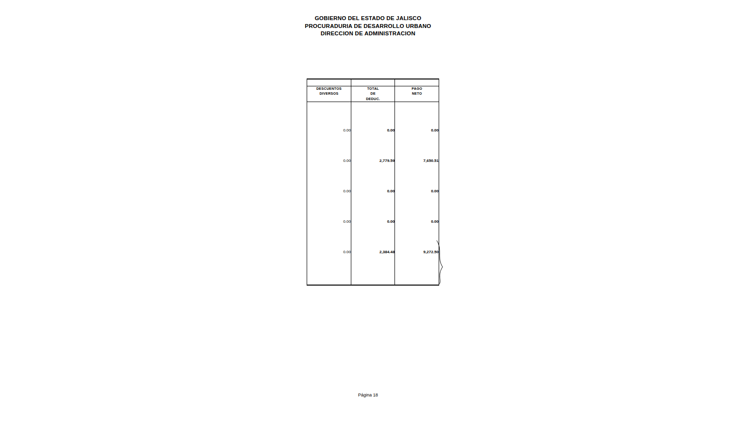GOBIERNO DEL ESTADO DE JALISCO
PROCURADURIA DE DESARROLLO URBANO
DIRECCION DE ADMINISTRACION
| DESCUENTOS DIVERSOS | TOTAL DE DEDUC. | PAGO NETO |
| --- | --- | --- |
| 0.00 | 0.00 | 0.00 |
| 0.00 | 2,779.59 | 7,650.51 |
| 0.00 | 0.00 | 0.00 |
| 0.00 | 0.00 | 0.00 |
| 0.00 | 2,384.48 | 9,272.50 |
Página 18